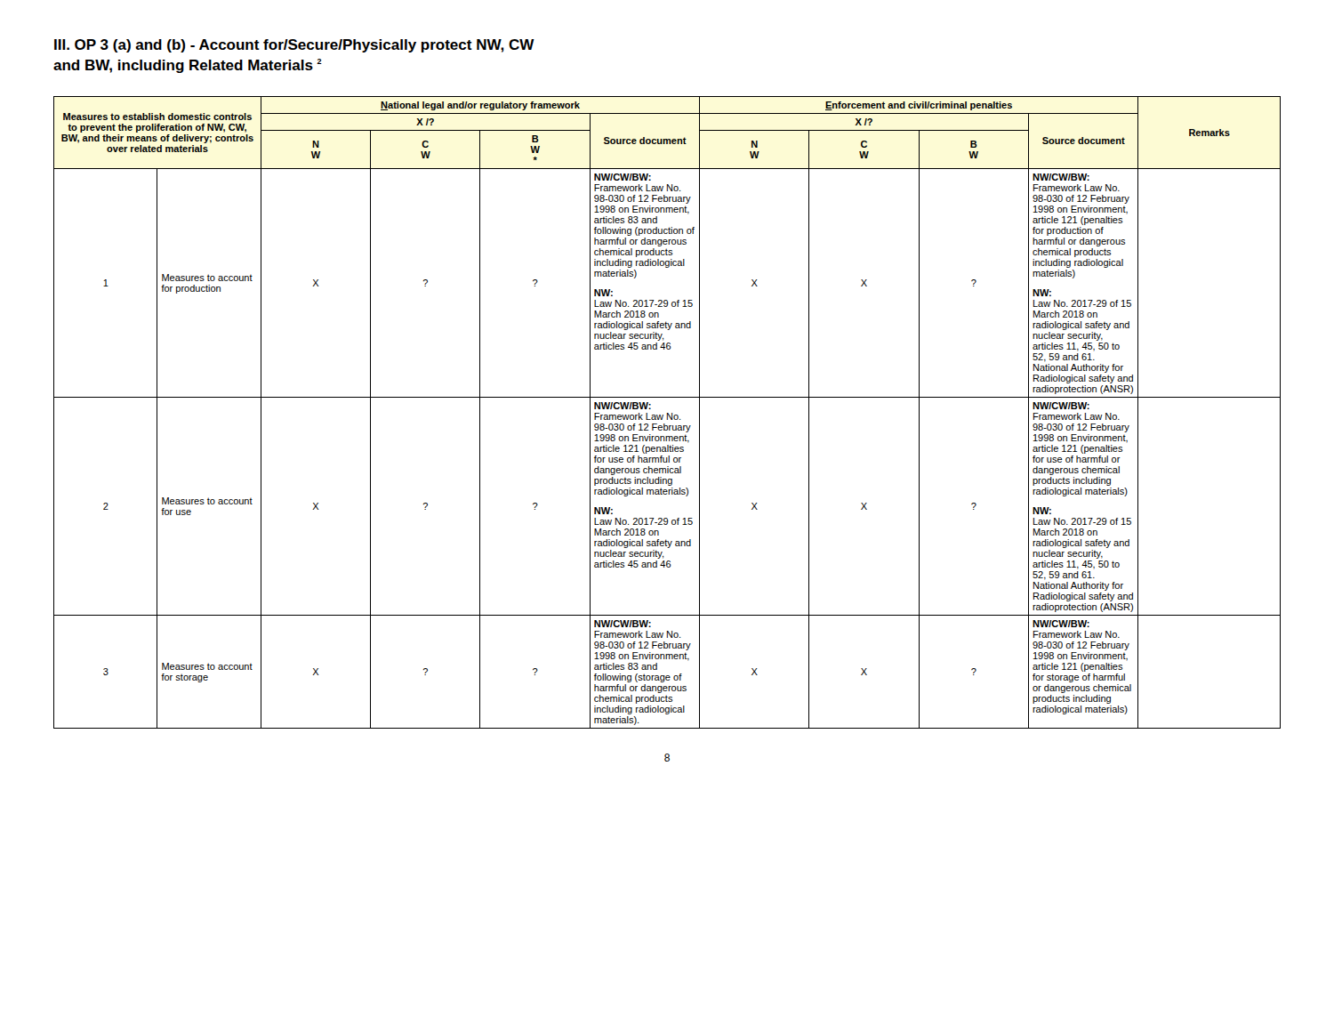III. OP 3 (a) and (b) - Account for/Secure/Physically protect NW, CW
and BW, including Related Materials 2
| Measures to establish domestic controls to prevent the proliferation of NW, CW, BW, and their means of delivery; controls over related materials | N ational legal and/or regulatory framework | E nforcement and civil/criminal penalties | Remarks |
| --- | --- | --- | --- |
| X /? | Source document | X /? | Source document |
| N W | C W | B W * | N W | C W | B W |
| 1 | Measures to account for production | X | ? | ? | NW/CW/BW: Framework Law No. 98-030 of 12 February 1998 on Environment, articles 83 and following (production of harmful or dangerous chemical products including radiological materials) NW: Law No. 2017-29 of 15 March 2018 on radiological safety and nuclear security, articles 45 and 46 | X | X | ? | NW/CW/BW: Framework Law No. 98-030 of 12 February 1998 on Environment, article 121 (penalties for production of harmful or dangerous chemical products including radiological materials) NW: Law No. 2017-29 of 15 March 2018 on radiological safety and nuclear security, articles 11, 45, 50 to 52, 59 and 61. National Authority for Radiological safety and radioprotection (ANSR) | |
| 2 | Measures to account for use | X | ? | ? | NW/CW/BW: Framework Law No. 98-030 of 12 February 1998 on Environment, article 121 (penalties for use of harmful or dangerous chemical products including radiological materials) NW: Law No. 2017-29 of 15 March 2018 on radiological safety and nuclear security, articles 45 and 46 | X | X | ? | NW/CW/BW: Framework Law No. 98-030 of 12 February 1998 on Environment, article 121 (penalties for use of harmful or dangerous chemical products including radiological materials) NW: Law No. 2017-29 of 15 March 2018 on radiological safety and nuclear security, articles 11, 45, 50 to 52, 59 and 61. National Authority for Radiological safety and radioprotection (ANSR) | |
| 3 | Measures to account for storage | X | ? | ? | NW/CW/BW: Framework Law No. 98-030 of 12 February 1998 on Environment, articles 83 and following (storage of harmful or dangerous chemical products including radiological materials). | X | X | ? | NW/CW/BW: Framework Law No. 98-030 of 12 February 1998 on Environment, article 121 (penalties for storage of harmful or dangerous chemical products including radiological materials) | |
8